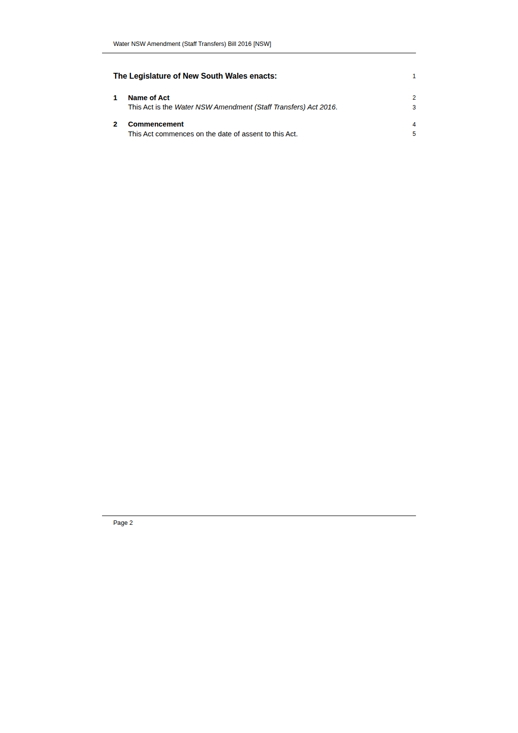Water NSW Amendment (Staff Transfers) Bill 2016 [NSW]
The Legislature of New South Wales enacts:
1
1
Name of Act
2
This Act is the Water NSW Amendment (Staff Transfers) Act 2016.
3
2
Commencement
4
This Act commences on the date of assent to this Act.
5
Page 2